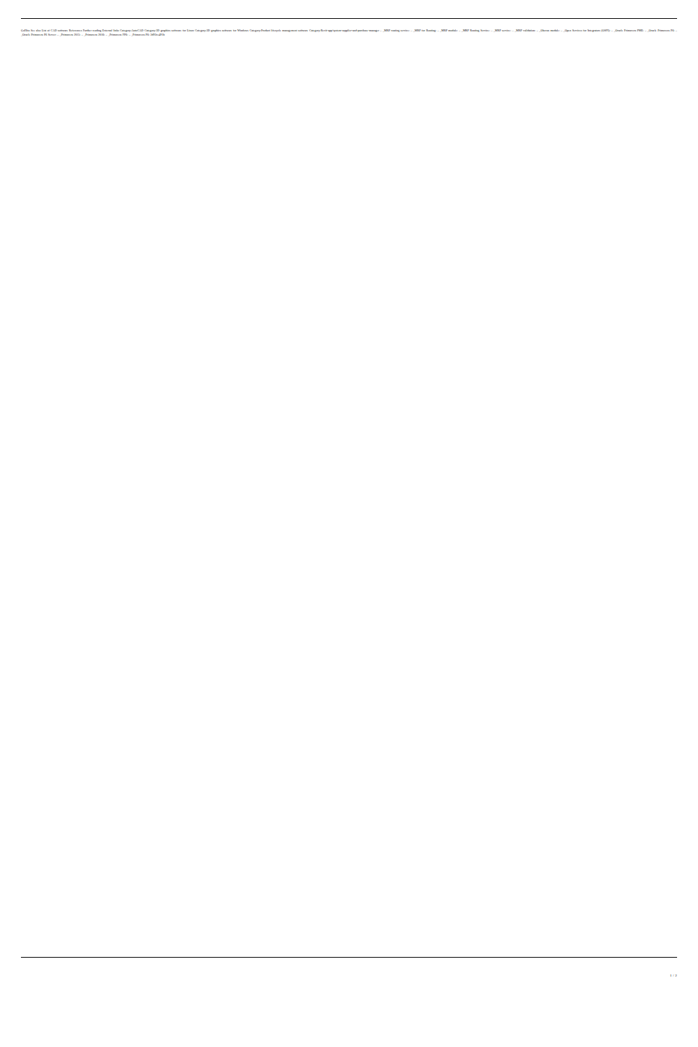GoHito See also List of CAD software References Further reading External links Category:AutoCAD Category:3D graphics software for Linux Category:3D graphics software for Windows Category:Product lifecycle management software Category:Revit-app/system-supplier-and-purchase-manager .. _MRP routing service: .. _MRP for Routing: .. _MRP module: .. _MRP Routing Service: .. _MRP service: .. _MRP validation: .. _Oberon module: .. _Open Services for Integrators (OSFI): .. _Oracle Primavera PME: .. _Oracle Primavera P6: .. _Oracle Primavera P6 Server: .. _Primavera 2015: .. _Primavera 2016: .. _Primavera FP6: .. _Primavera P6: 2d92ce491b
1 / 2